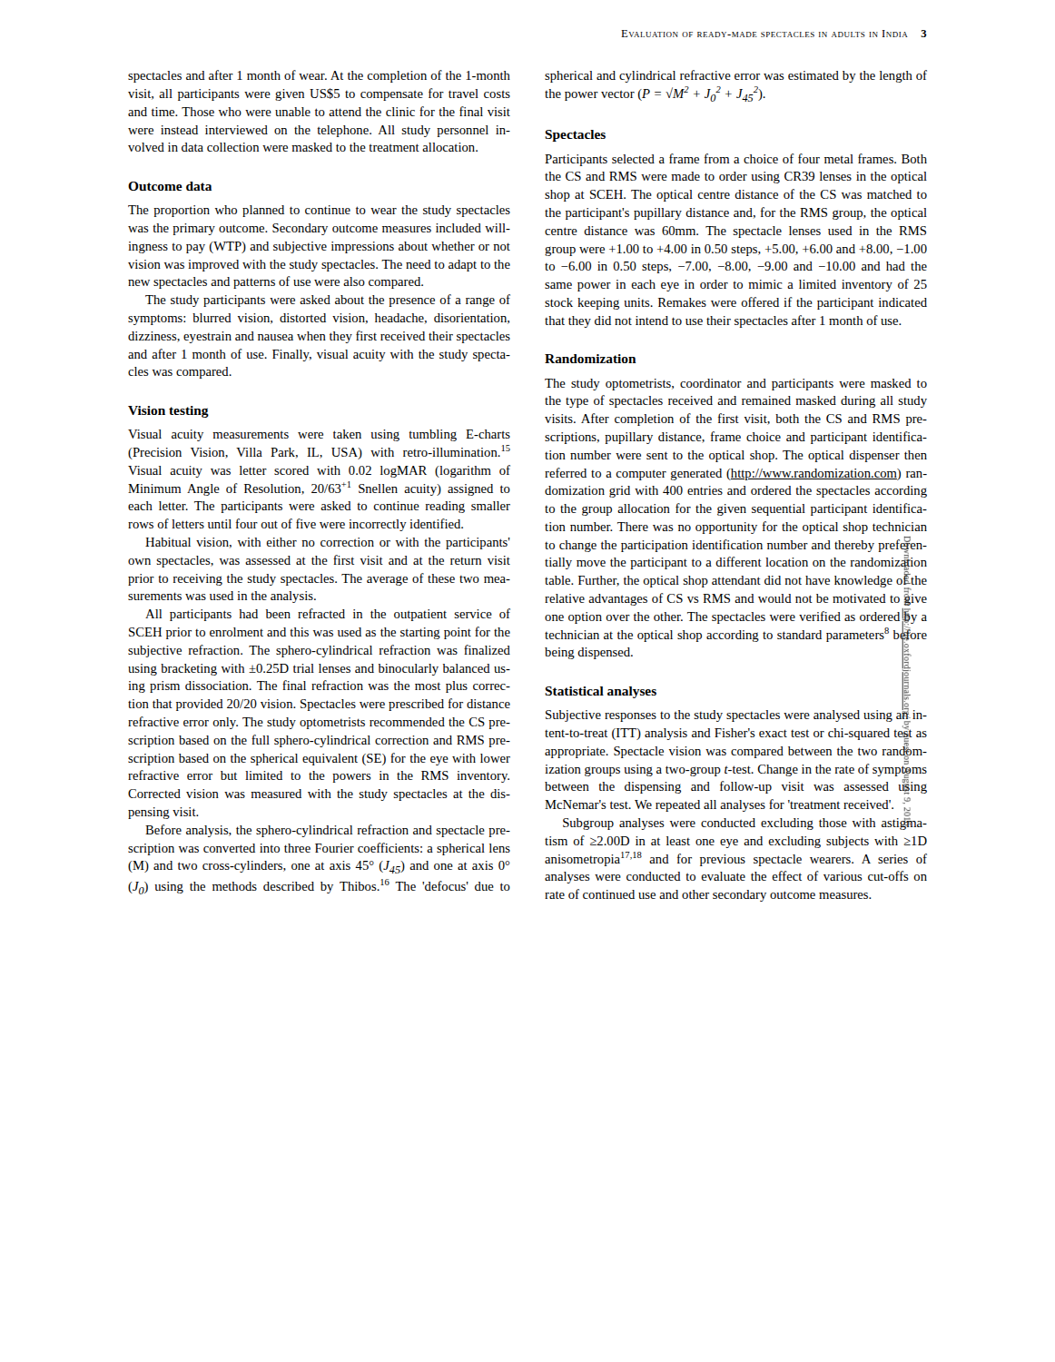Evaluation of ready-made spectacles in adults in India 3
Downloaded from http://ije.oxfordjournals.org/ by guest on August 9, 2016
spectacles and after 1 month of wear. At the completion of the 1-month visit, all participants were given US$5 to compensate for travel costs and time. Those who were unable to attend the clinic for the final visit were instead interviewed on the telephone. All study personnel involved in data collection were masked to the treatment allocation.
Outcome data
The proportion who planned to continue to wear the study spectacles was the primary outcome. Secondary outcome measures included willingness to pay (WTP) and subjective impressions about whether or not vision was improved with the study spectacles. The need to adapt to the new spectacles and patterns of use were also compared.
The study participants were asked about the presence of a range of symptoms: blurred vision, distorted vision, headache, disorientation, dizziness, eyestrain and nausea when they first received their spectacles and after 1 month of use. Finally, visual acuity with the study spectacles was compared.
Vision testing
Visual acuity measurements were taken using tumbling E-charts (Precision Vision, Villa Park, IL, USA) with retro-illumination.15 Visual acuity was letter scored with 0.02 logMAR (logarithm of Minimum Angle of Resolution, 20/63+1 Snellen acuity) assigned to each letter. The participants were asked to continue reading smaller rows of letters until four out of five were incorrectly identified.
Habitual vision, with either no correction or with the participants' own spectacles, was assessed at the first visit and at the return visit prior to receiving the study spectacles. The average of these two measurements was used in the analysis.
All participants had been refracted in the outpatient service of SCEH prior to enrolment and this was used as the starting point for the subjective refraction. The sphero-cylindrical refraction was finalized using bracketing with ±0.25D trial lenses and binocularly balanced using prism dissociation. The final refraction was the most plus correction that provided 20/20 vision. Spectacles were prescribed for distance refractive error only. The study optometrists recommended the CS prescription based on the full sphero-cylindrical correction and RMS prescription based on the spherical equivalent (SE) for the eye with lower refractive error but limited to the powers in the RMS inventory. Corrected vision was measured with the study spectacles at the dispensing visit.
Before analysis, the sphero-cylindrical refraction and spectacle prescription was converted into three Fourier coefficients: a spherical lens (M) and two cross-cylinders, one at axis 45° (J45) and one at axis 0° (J0) using the methods described by Thibos.16 The 'defocus' due to spherical and cylindrical refractive error was estimated by the length of the power vector (P = √M2 + J02 + J452).
Spectacles
Participants selected a frame from a choice of four metal frames. Both the CS and RMS were made to order using CR39 lenses in the optical shop at SCEH. The optical centre distance of the CS was matched to the participant's pupillary distance and, for the RMS group, the optical centre distance was 60mm. The spectacle lenses used in the RMS group were +1.00 to +4.00 in 0.50 steps, +5.00, +6.00 and +8.00, −1.00 to −6.00 in 0.50 steps, −7.00, −8.00, −9.00 and −10.00 and had the same power in each eye in order to mimic a limited inventory of 25 stock keeping units. Remakes were offered if the participant indicated that they did not intend to use their spectacles after 1 month of use.
Randomization
The study optometrists, coordinator and participants were masked to the type of spectacles received and remained masked during all study visits. After completion of the first visit, both the CS and RMS prescriptions, pupillary distance, frame choice and participant identification number were sent to the optical shop. The optical dispenser then referred to a computer generated (http://www.randomization.com) randomization grid with 400 entries and ordered the spectacles according to the group allocation for the given sequential participant identification number. There was no opportunity for the optical shop technician to change the participation identification number and thereby preferentially move the participant to a different location on the randomization table. Further, the optical shop attendant did not have knowledge of the relative advantages of CS vs RMS and would not be motivated to give one option over the other. The spectacles were verified as ordered by a technician at the optical shop according to standard parameters8 before being dispensed.
Statistical analyses
Subjective responses to the study spectacles were analysed using an intent-to-treat (ITT) analysis and Fisher's exact test or chi-squared test as appropriate. Spectacle vision was compared between the two randomization groups using a two-group t-test. Change in the rate of symptoms between the dispensing and follow-up visit was assessed using McNemar's test. We repeated all analyses for 'treatment received'.
Subgroup analyses were conducted excluding those with astigmatism of ≥2.00D in at least one eye and excluding subjects with ≥1D anisometropia17,18 and for previous spectacle wearers. A series of analyses were conducted to evaluate the effect of various cut-offs on rate of continued use and other secondary outcome measures.